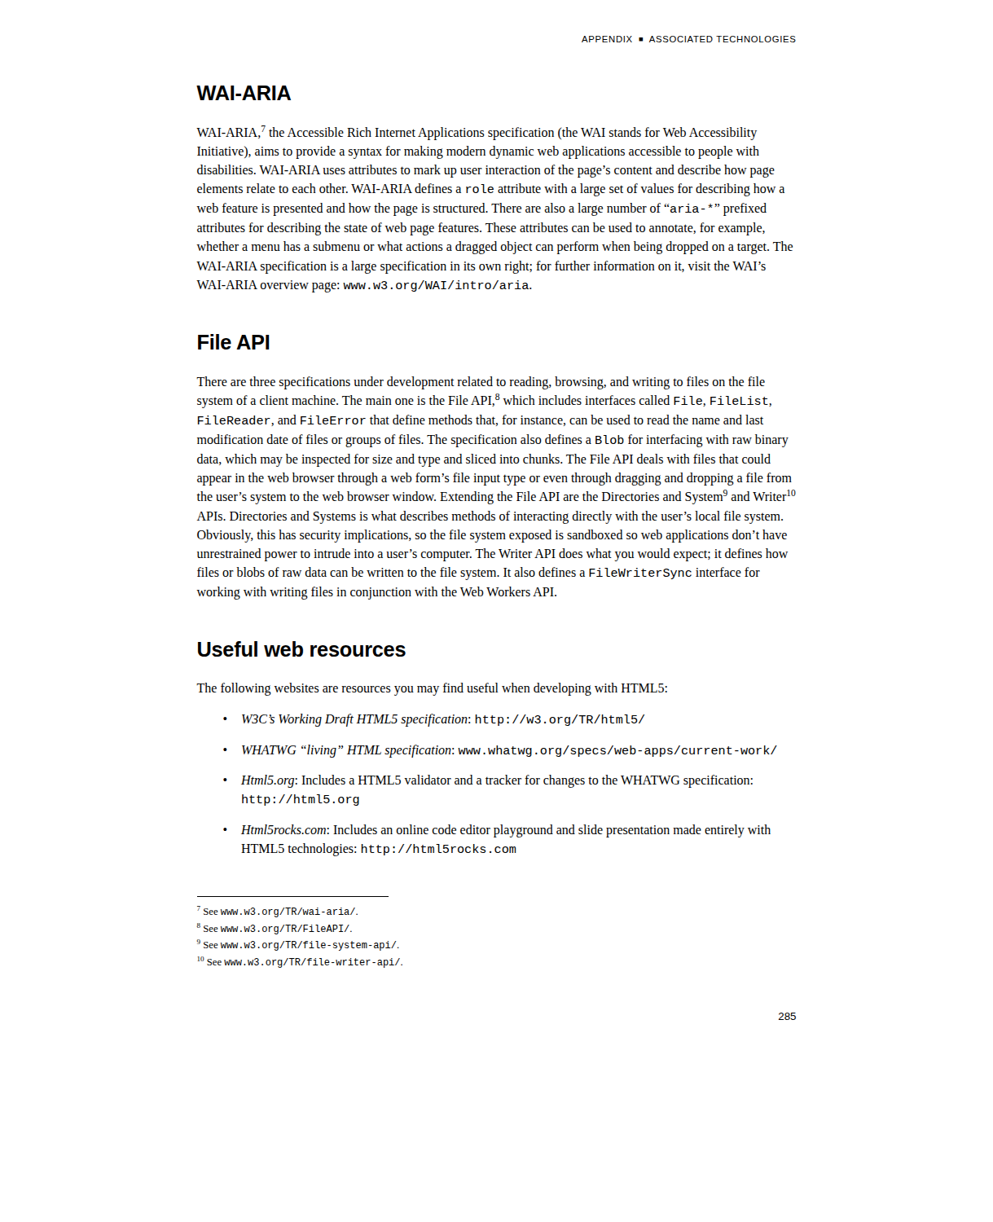APPENDIX ■ ASSOCIATED TECHNOLOGIES
WAI-ARIA
WAI-ARIA,7 the Accessible Rich Internet Applications specification (the WAI stands for Web Accessibility Initiative), aims to provide a syntax for making modern dynamic web applications accessible to people with disabilities. WAI-ARIA uses attributes to mark up user interaction of the page’s content and describe how page elements relate to each other. WAI-ARIA defines a role attribute with a large set of values for describing how a web feature is presented and how the page is structured. There are also a large number of “aria-*” prefixed attributes for describing the state of web page features. These attributes can be used to annotate, for example, whether a menu has a submenu or what actions a dragged object can perform when being dropped on a target. The WAI-ARIA specification is a large specification in its own right; for further information on it, visit the WAI’s WAI-ARIA overview page: www.w3.org/WAI/intro/aria.
File API
There are three specifications under development related to reading, browsing, and writing to files on the file system of a client machine. The main one is the File API,8 which includes interfaces called File, FileList, FileReader, and FileError that define methods that, for instance, can be used to read the name and last modification date of files or groups of files. The specification also defines a Blob for interfacing with raw binary data, which may be inspected for size and type and sliced into chunks. The File API deals with files that could appear in the web browser through a web form’s file input type or even through dragging and dropping a file from the user’s system to the web browser window. Extending the File API are the Directories and System9 and Writer10 APIs. Directories and Systems is what describes methods of interacting directly with the user’s local file system. Obviously, this has security implications, so the file system exposed is sandboxed so web applications don’t have unrestrained power to intrude into a user’s computer. The Writer API does what you would expect; it defines how files or blobs of raw data can be written to the file system. It also defines a FileWriterSync interface for working with writing files in conjunction with the Web Workers API.
Useful web resources
The following websites are resources you may find useful when developing with HTML5:
W3C’s Working Draft HTML5 specification: http://w3.org/TR/html5/
WHATWG “living” HTML specification: www.whatwg.org/specs/web-apps/current-work/
Html5.org: Includes a HTML5 validator and a tracker for changes to the WHATWG specification: http://html5.org
Html5rocks.com: Includes an online code editor playground and slide presentation made entirely with HTML5 technologies: http://html5rocks.com
7 See www.w3.org/TR/wai-aria/.
8 See www.w3.org/TR/FileAPI/.
9 See www.w3.org/TR/file-system-api/.
10 See www.w3.org/TR/file-writer-api/.
285